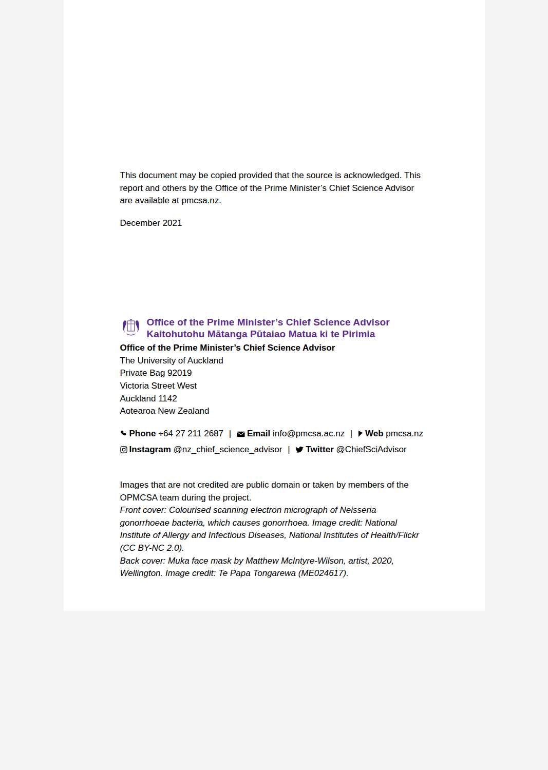This document may be copied provided that the source is acknowledged. This report and others by the Office of the Prime Minister’s Chief Science Advisor are available at pmcsa.nz.
December 2021
Office of the Prime Minister’s Chief Science Advisor
Kaitohutohu Mātanga Pūtaiao Matua ki te Pirimia
Office of the Prime Minister’s Chief Science Advisor
The University of Auckland
Private Bag 92019
Victoria Street West
Auckland 1142
Aotearoa New Zealand
Phone +64 27 211 2687 | Email info@pmcsa.ac.nz | Web pmcsa.nz
Instagram @nz_chief_science_advisor | Twitter @ChiefSciAdvisor
Images that are not credited are public domain or taken by members of the OPMCSA team during the project.
Front cover: Colourised scanning electron micrograph of Neisseria gonorrhoeae bacteria, which causes gonorrhoea. Image credit: National Institute of Allergy and Infectious Diseases, National Institutes of Health/Flickr (CC BY-NC 2.0).
Back cover: Muka face mask by Matthew McIntyre-Wilson, artist, 2020, Wellington. Image credit: Te Papa Tongarewa (ME024617).